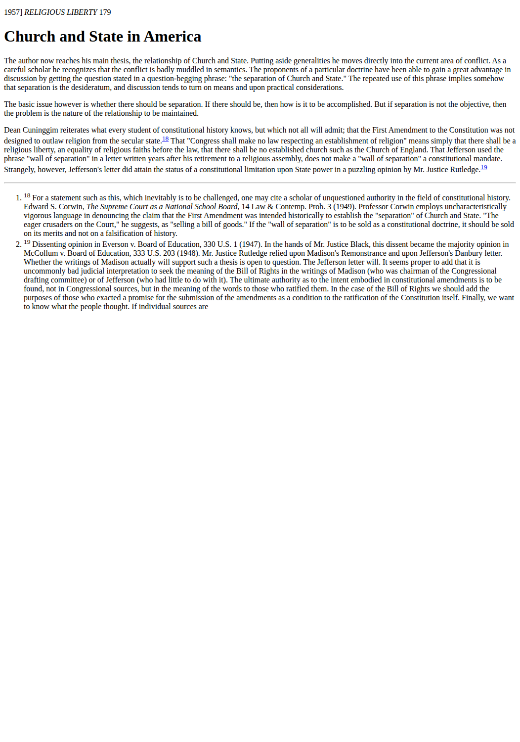1957] RELIGIOUS LIBERTY 179
Church and State in America
The author now reaches his main thesis, the relationship of Church and State. Putting aside generalities he moves directly into the current area of conflict. As a careful scholar he recognizes that the conflict is badly muddled in semantics. The proponents of a particular doctrine have been able to gain a great advantage in discussion by getting the question stated in a question-begging phrase: "the separation of Church and State." The repeated use of this phrase implies somehow that separation is the desideratum, and discussion tends to turn on means and upon practical considerations.
The basic issue however is whether there should be separation. If there should be, then how is it to be accomplished. But if separation is not the objective, then the problem is the nature of the relationship to be maintained.
Dean Cuninggim reiterates what every student of constitutional history knows, but which not all will admit; that the First Amendment to the Constitution was not designed to outlaw religion from the secular state.18 That "Congress shall make no law respecting an establishment of religion" means simply that there shall be a religious liberty, an equality of religious faiths before the law, that there shall be no established church such as the Church of England. That Jefferson used the phrase "wall of separation" in a letter written years after his retirement to a religious assembly, does not make a "wall of separation" a constitutional mandate. Strangely, however, Jefferson's letter did attain the status of a constitutional limitation upon State power in a puzzling opinion by Mr. Justice Rutledge.19
18 For a statement such as this, which inevitably is to be challenged, one may cite a scholar of unquestioned authority in the field of constitutional history. Edward S. Corwin, The Supreme Court as a National School Board, 14 Law & Contemp. Prob. 3 (1949). Professor Corwin employs uncharacteristically vigorous language in denouncing the claim that the First Amendment was intended historically to establish the "separation" of Church and State. "The eager crusaders on the Court," he suggests, as "selling a bill of goods." If the "wall of separation" is to be sold as a constitutional doctrine, it should be sold on its merits and not on a falsification of history.
19 Dissenting opinion in Everson v. Board of Education, 330 U.S. 1 (1947). In the hands of Mr. Justice Black, this dissent became the majority opinion in McCollum v. Board of Education, 333 U.S. 203 (1948). Mr. Justice Rutledge relied upon Madison's Remonstrance and upon Jefferson's Danbury letter. Whether the writings of Madison actually will support such a thesis is open to question. The Jefferson letter will. It seems proper to add that it is uncommonly bad judicial interpretation to seek the meaning of the Bill of Rights in the writings of Madison (who was chairman of the Congressional drafting committee) or of Jefferson (who had little to do with it). The ultimate authority as to the intent embodied in constitutional amendments is to be found, not in Congressional sources, but in the meaning of the words to those who ratified them. In the case of the Bill of Rights we should add the purposes of those who exacted a promise for the submission of the amendments as a condition to the ratification of the Constitution itself. Finally, we want to know what the people thought. If individual sources are